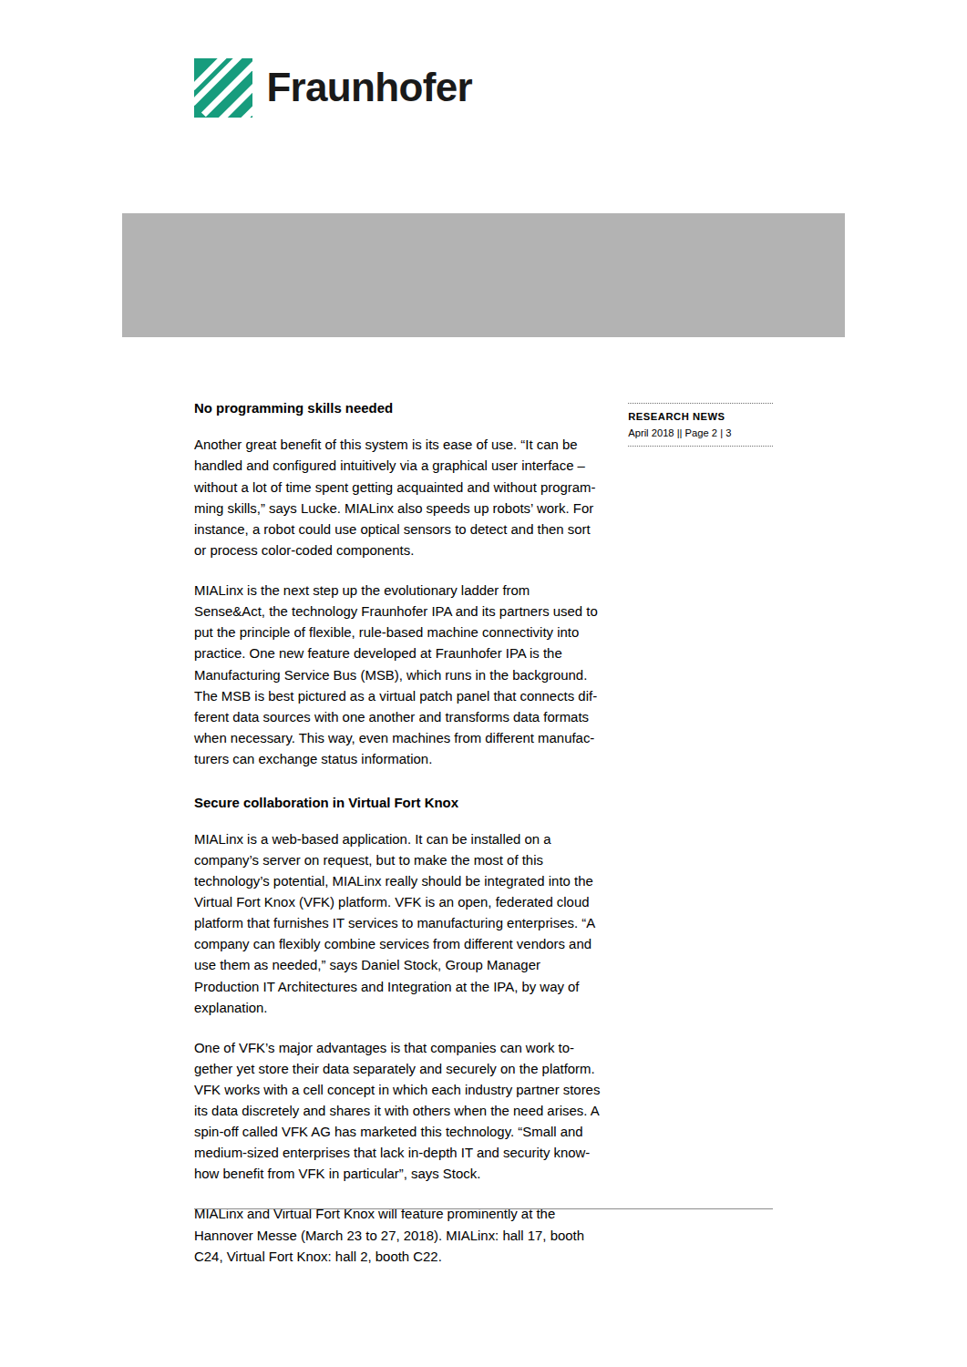Fraunhofer
No programming skills needed
Another great benefit of this system is its ease of use. “It can be handled and config­ured intuitively via a graphical user interface – without a lot of time spent getting acquainted and without programming skills,” says Lucke. MIALinx also speeds up robots’ work. For instance, a robot could use optical sensors to detect and then sort or process color-coded components.
MIALinx is the next step up the evolutionary ladder from Sense&Act, the technology Fraunhofer IPA and its partners used to put the principle of flexible, rule-based machine connectivity into practice. One new feature developed at Fraunhofer IPA is the Manu­facturing Service Bus (MSB), which runs in the background. The MSB is best pictured as a virtual patch panel that connects different data sources with one another and transforms data formats when necessary. This way, even machines from different manufacturers can exchange status information.
Secure collaboration in Virtual Fort Knox
MIALinx is a web-based application. It can be installed on a company’s server on request, but to make the most of this technology’s potential, MIALinx really should be integrated into the Virtual Fort Knox (VFK) platform. VFK is an open, federated cloud platform that furnishes IT services to manufacturing enterprises. “A company can flexibly combine services from different vendors and use them as needed,” says Daniel Stock, Group Manager Production IT Architectures and Integration at the IPA, by way of explanation.
One of VFK’s major advantages is that companies can work together yet store their data separately and securely on the platform. VFK works with a cell concept in which each industry partner stores its data discretely and shares it with others when the need arises. A spin-off called VFK AG has marketed this technology. “Small and medium-sized enterprises that lack in-depth IT and security know-how benefit from VFK in particular”, says Stock.
MIALinx and Virtual Fort Knox will feature prominently at the Hannover Messe (March 23 to 27, 2018). MIALinx: hall 17, booth C24, Virtual Fort Knox: hall 2, booth C22.
RESEARCH NEWS
April 2018 || Page 2 | 3